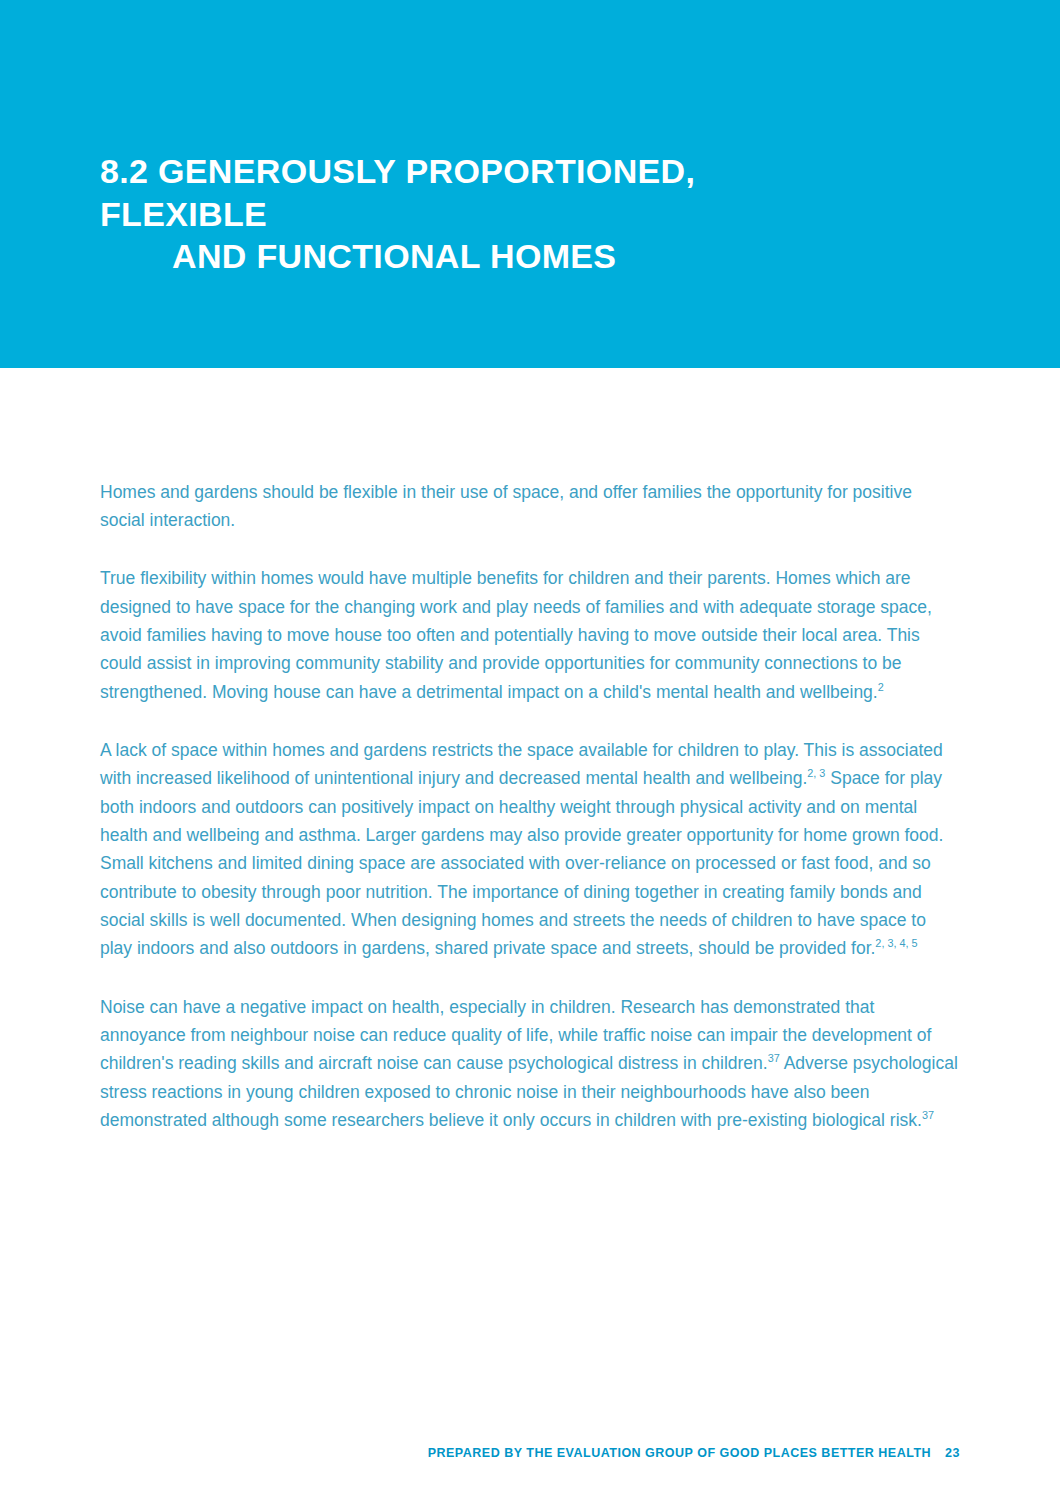8.2 Generously Proportioned, Flexibleand Functional Homes
Homes and gardens should be flexible in their use of space, and offer families the opportunity for positive social interaction.
True flexibility within homes would have multiple benefits for children and their parents. Homes which are designed to have space for the changing work and play needs of families and with adequate storage space, avoid families having to move house too often and potentially having to move outside their local area. This could assist in improving community stability and provide opportunities for community connections to be strengthened. Moving house can have a detrimental impact on a child's mental health and wellbeing.2
A lack of space within homes and gardens restricts the space available for children to play. This is associated with increased likelihood of unintentional injury and decreased mental health and wellbeing.2, 3 Space for play both indoors and outdoors can positively impact on healthy weight through physical activity and on mental health and wellbeing and asthma. Larger gardens may also provide greater opportunity for home grown food. Small kitchens and limited dining space are associated with over-reliance on processed or fast food, and so contribute to obesity through poor nutrition. The importance of dining together in creating family bonds and social skills is well documented. When designing homes and streets the needs of children to have space to play indoors and also outdoors in gardens, shared private space and streets, should be provided for.2, 3, 4, 5
Noise can have a negative impact on health, especially in children. Research has demonstrated that annoyance from neighbour noise can reduce quality of life, while traffic noise can impair the development of children's reading skills and aircraft noise can cause psychological distress in children.37 Adverse psychological stress reactions in young children exposed to chronic noise in their neighbourhoods have also been demonstrated although some researchers believe it only occurs in children with pre-existing biological risk.37
Prepared by the Evaluation Group of Good Places Better Health 23